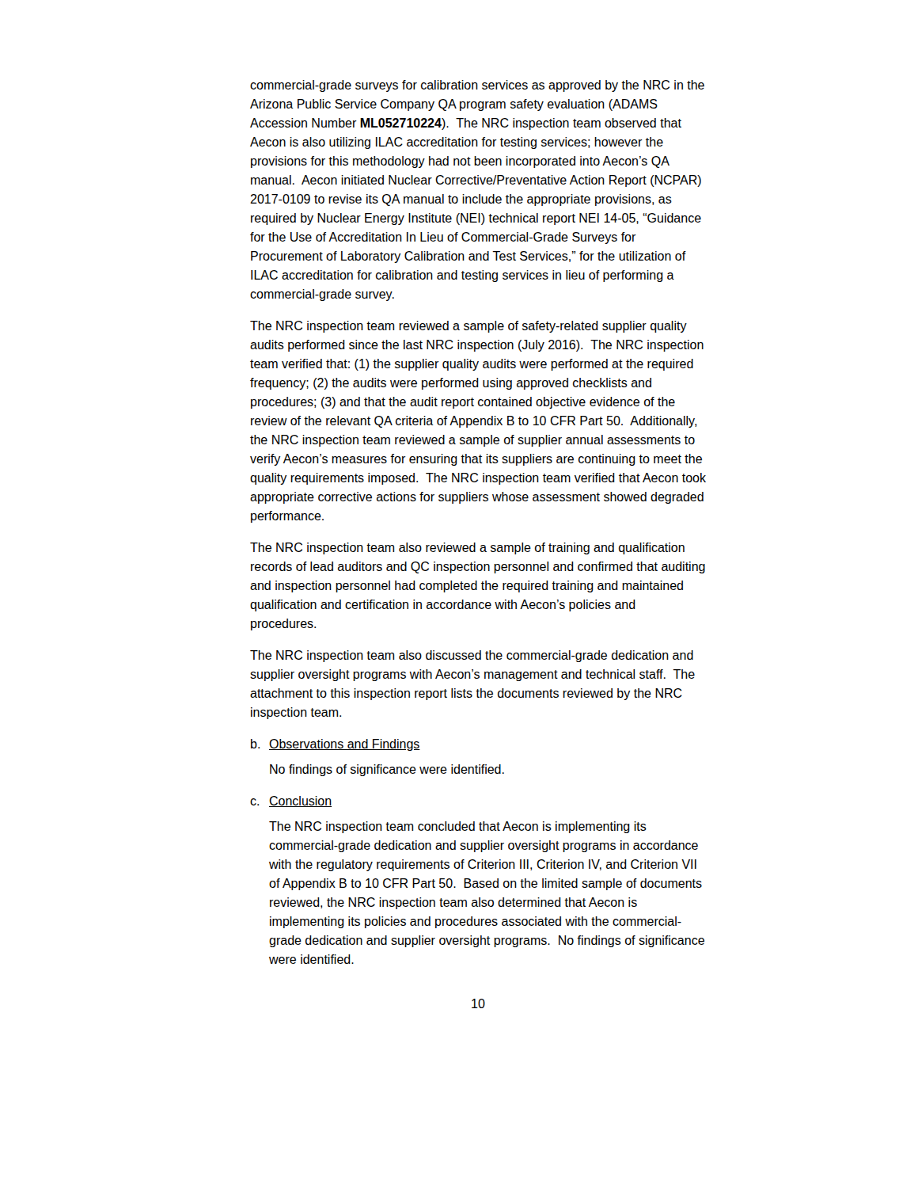commercial-grade surveys for calibration services as approved by the NRC in the Arizona Public Service Company QA program safety evaluation (ADAMS Accession Number ML052710224). The NRC inspection team observed that Aecon is also utilizing ILAC accreditation for testing services; however the provisions for this methodology had not been incorporated into Aecon’s QA manual. Aecon initiated Nuclear Corrective/Preventative Action Report (NCPAR) 2017-0109 to revise its QA manual to include the appropriate provisions, as required by Nuclear Energy Institute (NEI) technical report NEI 14-05, “Guidance for the Use of Accreditation In Lieu of Commercial-Grade Surveys for Procurement of Laboratory Calibration and Test Services,” for the utilization of ILAC accreditation for calibration and testing services in lieu of performing a commercial-grade survey.
The NRC inspection team reviewed a sample of safety-related supplier quality audits performed since the last NRC inspection (July 2016). The NRC inspection team verified that: (1) the supplier quality audits were performed at the required frequency; (2) the audits were performed using approved checklists and procedures; (3) and that the audit report contained objective evidence of the review of the relevant QA criteria of Appendix B to 10 CFR Part 50. Additionally, the NRC inspection team reviewed a sample of supplier annual assessments to verify Aecon’s measures for ensuring that its suppliers are continuing to meet the quality requirements imposed. The NRC inspection team verified that Aecon took appropriate corrective actions for suppliers whose assessment showed degraded performance.
The NRC inspection team also reviewed a sample of training and qualification records of lead auditors and QC inspection personnel and confirmed that auditing and inspection personnel had completed the required training and maintained qualification and certification in accordance with Aecon’s policies and procedures.
The NRC inspection team also discussed the commercial-grade dedication and supplier oversight programs with Aecon’s management and technical staff. The attachment to this inspection report lists the documents reviewed by the NRC inspection team.
b.
Observations and Findings
No findings of significance were identified.
c.
Conclusion
The NRC inspection team concluded that Aecon is implementing its commercial-grade dedication and supplier oversight programs in accordance with the regulatory requirements of Criterion III, Criterion IV, and Criterion VII of Appendix B to 10 CFR Part 50. Based on the limited sample of documents reviewed, the NRC inspection team also determined that Aecon is implementing its policies and procedures associated with the commercial-grade dedication and supplier oversight programs. No findings of significance were identified.
10